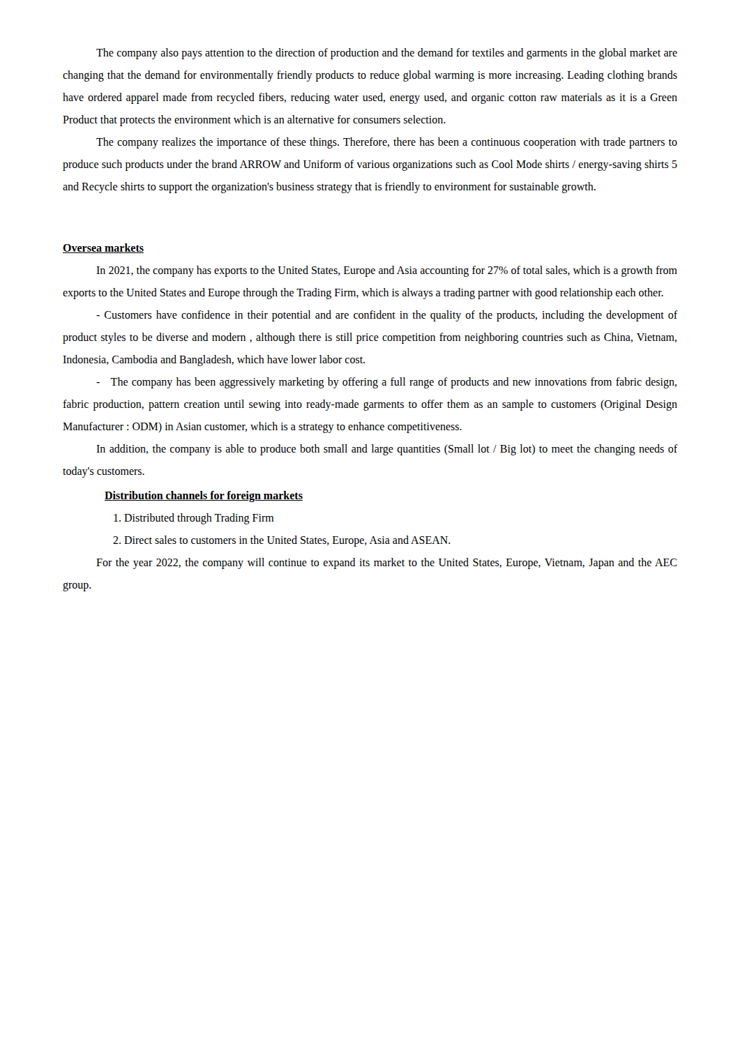The company also pays attention to the direction of production and the demand for textiles and garments in the global market are changing that the demand for environmentally friendly products to reduce global warming is more increasing. Leading clothing brands have ordered apparel made from recycled fibers, reducing water used, energy used, and organic cotton raw materials as it is a Green Product that protects the environment which is an alternative for consumers selection.
The company realizes the importance of these things. Therefore, there has been a continuous cooperation with trade partners to produce such products under the brand ARROW and Uniform of various organizations such as Cool Mode shirts / energy‑saving shirts 5 and Recycle shirts to support the organization's business strategy that is friendly to environment for sustainable growth.
Oversea markets
In 2021, the company has exports to the United States, Europe and Asia accounting for 27% of total sales, which is a growth from exports to the United States and Europe through the Trading Firm, which is always a trading partner with good relationship each other.
‑ Customers have confidence in their potential and are confident in the quality of the products, including the development of product styles to be diverse and modern , although there is still price competition from neighboring countries such as China, Vietnam, Indonesia, Cambodia and Bangladesh, which have lower labor cost.
- The company has been aggressively marketing by offering a full range of products and new innovations from fabric design, fabric production, pattern creation until sewing into ready‑made garments to offer them as an sample to customers (Original Design Manufacturer : ODM) in Asian customer, which is a strategy to enhance competitiveness.
In addition, the company is able to produce both small and large quantities (Small lot / Big lot) to meet the changing needs of today's customers.
Distribution channels for foreign markets
1. Distributed through Trading Firm
2. Direct sales to customers in the United States, Europe, Asia and ASEAN.
For the year 2022, the company will continue to expand its market to the United States, Europe, Vietnam, Japan and the AEC group.